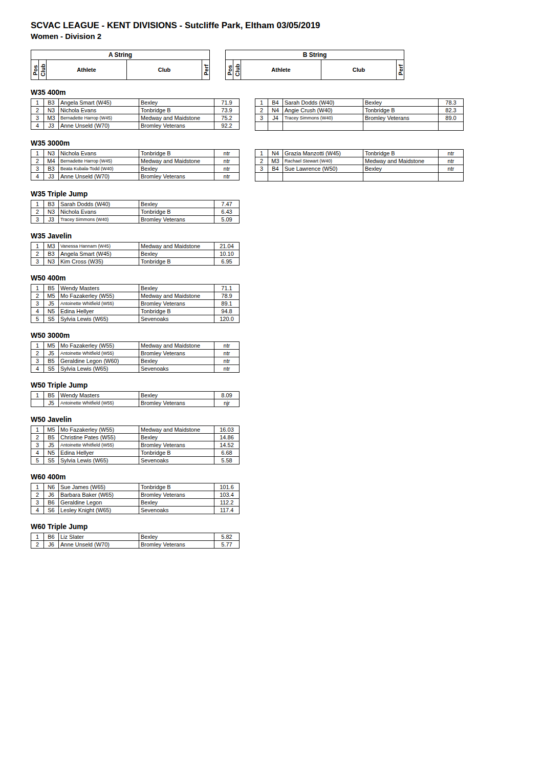SCVAC LEAGUE - KENT DIVISIONS - Sutcliffe Park, Eltham 03/05/2019
Women - Division 2
| A String |
| Pos | Club | Athlete | Club | Perf |
| B String |
| Pos | Club | Athlete | Club | Perf |
W35 400m
| 1 | B3 | Angela Smart (W45) | Bexley | 71.9 |
| 2 | N3 | Nichola Evans | Tonbridge B | 73.9 |
| 3 | M3 | Bernadette Harrop (W45) | Medway and Maidstone | 75.2 |
| 4 | J3 | Anne Unseld (W70) | Bromley Veterans | 92.2 |
| 1 | B4 | Sarah Dodds (W40) | Bexley | 78.3 |
| 2 | N4 | Angie Crush (W40) | Tonbridge B | 82.3 |
| 3 | J4 | Tracey Simmons (W40) | Bromley Veterans | 89.0 |
W35 3000m
| 1 | N3 | Nichola Evans | Tonbridge B | ntr |
| 2 | M4 | Bernadette Harrop (W45) | Medway and Maidstone | ntr |
| 3 | B3 | Beata Kubala-Todd (W40) | Bexley | ntr |
| 4 | J3 | Anne Unseld (W70) | Bromley Veterans | ntr |
| 1 | N4 | Grazia Manzotti (W45) | Tonbridge B | ntr |
| 2 | M3 | Rachael Stewart (W40) | Medway and Maidstone | ntr |
| 3 | B4 | Sue Lawrence (W50) | Bexley | ntr |
W35 Triple Jump
| 1 | B3 | Sarah Dodds (W40) | Bexley | 7.47 |
| 2 | N3 | Nichola Evans | Tonbridge B | 6.43 |
| 3 | J3 | Tracey Simmons (W40) | Bromley Veterans | 5.09 |
W35 Javelin
| 1 | M3 | Vanessa Hannam (W45) | Medway and Maidstone | 21.04 |
| 2 | B3 | Angela Smart (W45) | Bexley | 10.10 |
| 3 | N3 | Kim Cross (W35) | Tonbridge B | 6.95 |
W50 400m
| 1 | B5 | Wendy Masters | Bexley | 71.1 |
| 2 | M5 | Mo Fazakerley (W55) | Medway and Maidstone | 78.9 |
| 3 | J5 | Antoinette Whitfield (W55) | Bromley Veterans | 89.1 |
| 4 | N5 | Edina Hellyer | Tonbridge B | 94.8 |
| 5 | S5 | Sylvia Lewis (W65) | Sevenoaks | 120.0 |
W50 3000m
| 1 | M5 | Mo Fazakerley (W55) | Medway and Maidstone | ntr |
| 2 | J5 | Antoinette Whitfield (W55) | Bromley Veterans | ntr |
| 3 | B5 | Geraldine Legon (W60) | Bexley | ntr |
| 4 | S5 | Sylvia Lewis (W65) | Sevenoaks | ntr |
W50 Triple Jump
| 1 | B5 | Wendy Masters | Bexley | 8.09 |
| | J5 | Antoinette Whitfield (W55) | Bromley Veterans | njr |
W50 Javelin
| 1 | M5 | Mo Fazakerley (W55) | Medway and Maidstone | 16.03 |
| 2 | B5 | Christine Pates (W55) | Bexley | 14.86 |
| 3 | J5 | Antoinette Whitfield (W55) | Bromley Veterans | 14.52 |
| 4 | N5 | Edina Hellyer | Tonbridge B | 6.68 |
| 5 | S5 | Sylvia Lewis (W65) | Sevenoaks | 5.58 |
W60 400m
| 1 | N6 | Sue James (W65) | Tonbridge B | 101.6 |
| 2 | J6 | Barbara Baker (W65) | Bromley Veterans | 103.4 |
| 3 | B6 | Geraldine Legon | Bexley | 112.2 |
| 4 | S6 | Lesley Knight (W65) | Sevenoaks | 117.4 |
W60 Triple Jump
| 1 | B6 | Liz Slater | Bexley | 5.82 |
| 2 | J6 | Anne Unseld (W70) | Bromley Veterans | 5.77 |